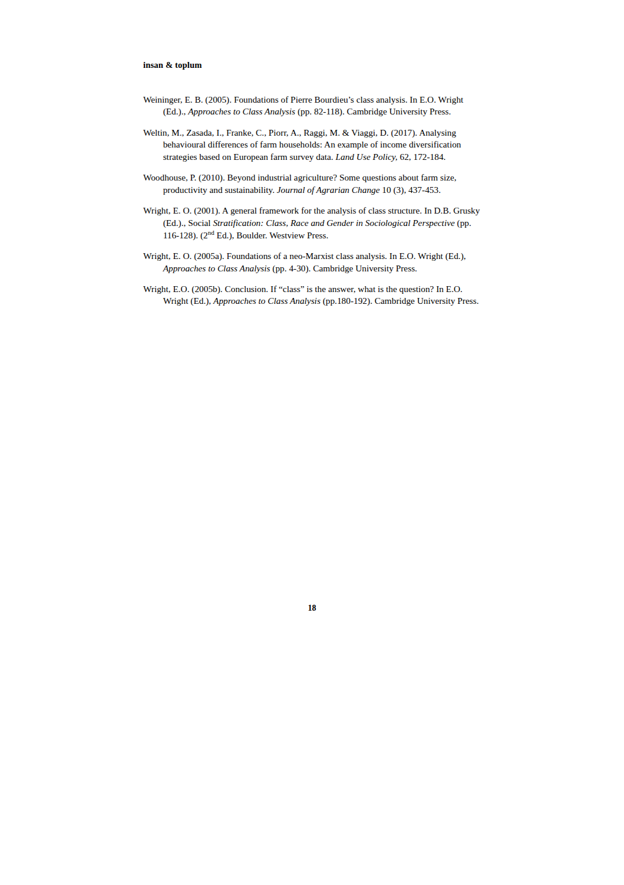insan & toplum
Weininger, E. B. (2005). Foundations of Pierre Bourdieu’s class analysis. In E.O. Wright (Ed.)., Approaches to Class Analysis (pp. 82-118). Cambridge University Press.
Weltin, M., Zasada, I., Franke, C., Piorr, A., Raggi, M. & Viaggi, D. (2017). Analysing behavioural differences of farm households: An example of income diversification strategies based on European farm survey data. Land Use Policy, 62, 172-184.
Woodhouse, P. (2010). Beyond industrial agriculture? Some questions about farm size, productivity and sustainability. Journal of Agrarian Change 10 (3), 437-453.
Wright, E. O. (2001). A general framework for the analysis of class structure. In D.B. Grusky (Ed.)., Social Stratification: Class, Race and Gender in Sociological Perspective (pp. 116-128). (2nd Ed.), Boulder. Westview Press.
Wright, E. O. (2005a). Foundations of a neo-Marxist class analysis. In E.O. Wright (Ed.), Approaches to Class Analysis (pp. 4-30). Cambridge University Press.
Wright, E.O. (2005b). Conclusion. If “class” is the answer, what is the question? In E.O. Wright (Ed.), Approaches to Class Analysis (pp.180-192). Cambridge University Press.
18